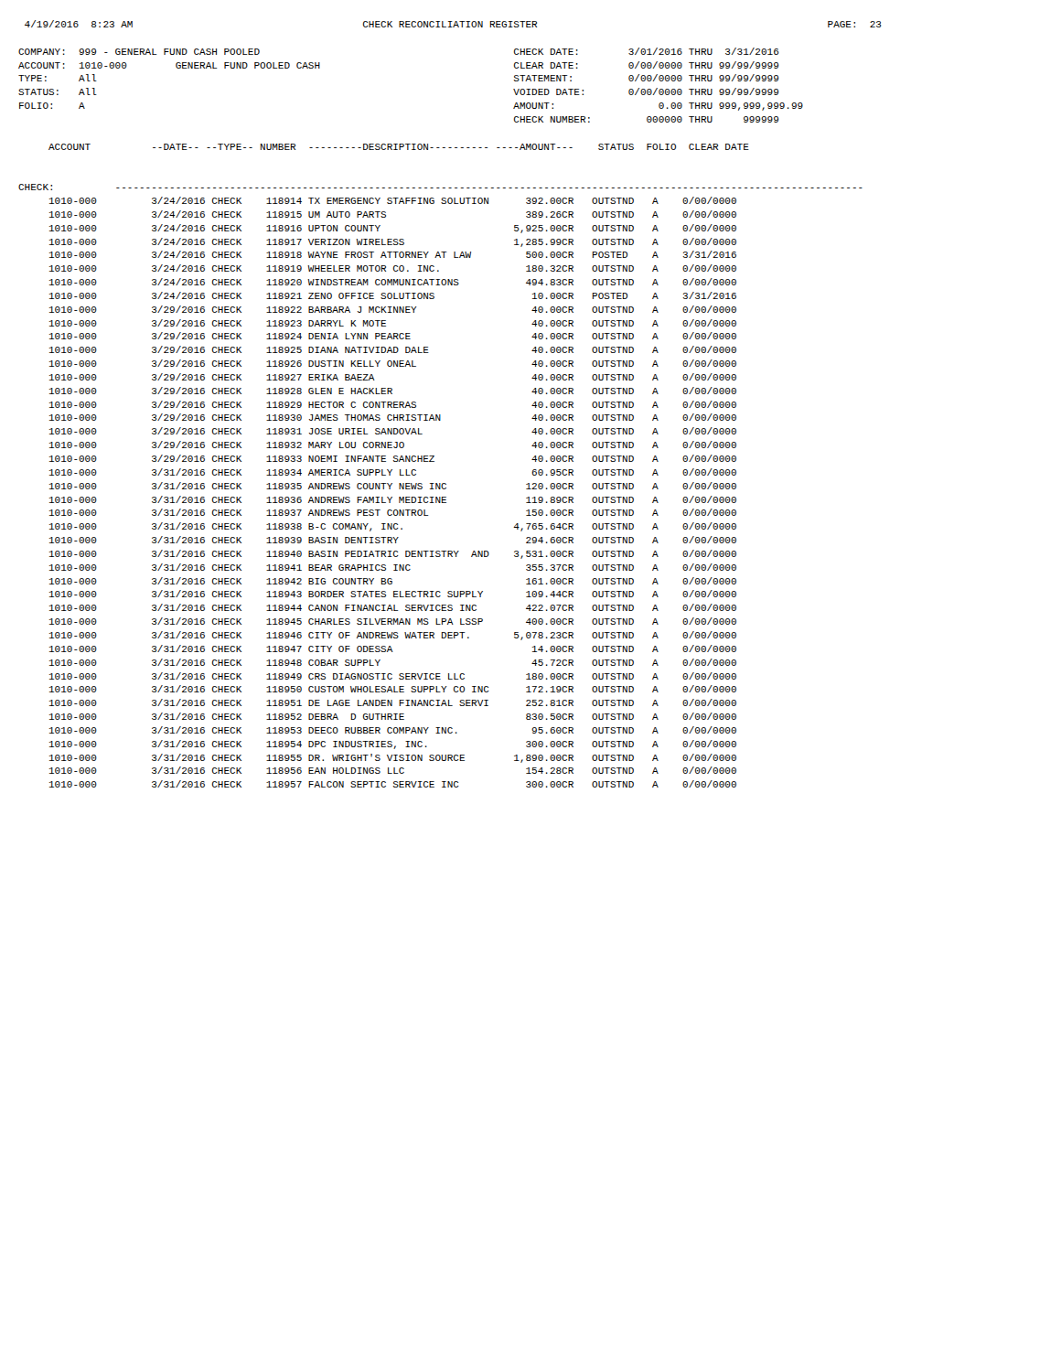4/19/2016  8:23 AM                                      CHECK RECONCILIATION REGISTER                                                PAGE:  23

COMPANY:  999 - GENERAL FUND CASH POOLED                                          CHECK DATE:        3/01/2016 THRU  3/31/2016
ACCOUNT:  1010-000        GENERAL FUND POOLED CASH                                CLEAR DATE:        0/00/0000 THRU 99/99/9999
TYPE:     All                                                                     STATEMENT:         0/00/0000 THRU 99/99/9999
STATUS:   All                                                                     VOIDED DATE:       0/00/0000 THRU 99/99/9999
FOLIO:    A                                                                       AMOUNT:                 0.00 THRU 999,999,999.99
                                                                                  CHECK NUMBER:         000000 THRU     999999

     ACCOUNT          --DATE-- --TYPE-- NUMBER  ---------DESCRIPTION---------- ----AMOUNT---    STATUS  FOLIO  CLEAR DATE


CHECK:          ----------------------------------------------------------------------------------------------------------------------------
     1010-000         3/24/2016 CHECK    118914 TX EMERGENCY STAFFING SOLUTION      392.00CR   OUTSTND   A    0/00/0000
     1010-000         3/24/2016 CHECK    118915 UM AUTO PARTS                       389.26CR   OUTSTND   A    0/00/0000
     1010-000         3/24/2016 CHECK    118916 UPTON COUNTY                      5,925.00CR   OUTSTND   A    0/00/0000
     1010-000         3/24/2016 CHECK    118917 VERIZON WIRELESS                  1,285.99CR   OUTSTND   A    0/00/0000
     1010-000         3/24/2016 CHECK    118918 WAYNE FROST ATTORNEY AT LAW         500.00CR   POSTED    A    3/31/2016
     1010-000         3/24/2016 CHECK    118919 WHEELER MOTOR CO. INC.              180.32CR   OUTSTND   A    0/00/0000
     1010-000         3/24/2016 CHECK    118920 WINDSTREAM COMMUNICATIONS           494.83CR   OUTSTND   A    0/00/0000
     1010-000         3/24/2016 CHECK    118921 ZENO OFFICE SOLUTIONS                10.00CR   POSTED    A    3/31/2016
     1010-000         3/29/2016 CHECK    118922 BARBARA J MCKINNEY                   40.00CR   OUTSTND   A    0/00/0000
     1010-000         3/29/2016 CHECK    118923 DARRYL K MOTE                        40.00CR   OUTSTND   A    0/00/0000
     1010-000         3/29/2016 CHECK    118924 DENIA LYNN PEARCE                    40.00CR   OUTSTND   A    0/00/0000
     1010-000         3/29/2016 CHECK    118925 DIANA NATIVIDAD DALE                 40.00CR   OUTSTND   A    0/00/0000
     1010-000         3/29/2016 CHECK    118926 DUSTIN KELLY ONEAL                   40.00CR   OUTSTND   A    0/00/0000
     1010-000         3/29/2016 CHECK    118927 ERIKA BAEZA                          40.00CR   OUTSTND   A    0/00/0000
     1010-000         3/29/2016 CHECK    118928 GLEN E HACKLER                       40.00CR   OUTSTND   A    0/00/0000
     1010-000         3/29/2016 CHECK    118929 HECTOR C CONTRERAS                   40.00CR   OUTSTND   A    0/00/0000
     1010-000         3/29/2016 CHECK    118930 JAMES THOMAS CHRISTIAN               40.00CR   OUTSTND   A    0/00/0000
     1010-000         3/29/2016 CHECK    118931 JOSE URIEL SANDOVAL                  40.00CR   OUTSTND   A    0/00/0000
     1010-000         3/29/2016 CHECK    118932 MARY LOU CORNEJO                     40.00CR   OUTSTND   A    0/00/0000
     1010-000         3/29/2016 CHECK    118933 NOEMI INFANTE SANCHEZ                40.00CR   OUTSTND   A    0/00/0000
     1010-000         3/31/2016 CHECK    118934 AMERICA SUPPLY LLC                   60.95CR   OUTSTND   A    0/00/0000
     1010-000         3/31/2016 CHECK    118935 ANDREWS COUNTY NEWS INC             120.00CR   OUTSTND   A    0/00/0000
     1010-000         3/31/2016 CHECK    118936 ANDREWS FAMILY MEDICINE             119.89CR   OUTSTND   A    0/00/0000
     1010-000         3/31/2016 CHECK    118937 ANDREWS PEST CONTROL                150.00CR   OUTSTND   A    0/00/0000
     1010-000         3/31/2016 CHECK    118938 B-C COMANY, INC.                  4,765.64CR   OUTSTND   A    0/00/0000
     1010-000         3/31/2016 CHECK    118939 BASIN DENTISTRY                     294.60CR   OUTSTND   A    0/00/0000
     1010-000         3/31/2016 CHECK    118940 BASIN PEDIATRIC DENTISTRY  AND    3,531.00CR   OUTSTND   A    0/00/0000
     1010-000         3/31/2016 CHECK    118941 BEAR GRAPHICS INC                   355.37CR   OUTSTND   A    0/00/0000
     1010-000         3/31/2016 CHECK    118942 BIG COUNTRY BG                      161.00CR   OUTSTND   A    0/00/0000
     1010-000         3/31/2016 CHECK    118943 BORDER STATES ELECTRIC SUPPLY       109.44CR   OUTSTND   A    0/00/0000
     1010-000         3/31/2016 CHECK    118944 CANON FINANCIAL SERVICES INC        422.07CR   OUTSTND   A    0/00/0000
     1010-000         3/31/2016 CHECK    118945 CHARLES SILVERMAN MS LPA LSSP       400.00CR   OUTSTND   A    0/00/0000
     1010-000         3/31/2016 CHECK    118946 CITY OF ANDREWS WATER DEPT.       5,078.23CR   OUTSTND   A    0/00/0000
     1010-000         3/31/2016 CHECK    118947 CITY OF ODESSA                       14.00CR   OUTSTND   A    0/00/0000
     1010-000         3/31/2016 CHECK    118948 COBAR SUPPLY                         45.72CR   OUTSTND   A    0/00/0000
     1010-000         3/31/2016 CHECK    118949 CRS DIAGNOSTIC SERVICE LLC          180.00CR   OUTSTND   A    0/00/0000
     1010-000         3/31/2016 CHECK    118950 CUSTOM WHOLESALE SUPPLY CO INC      172.19CR   OUTSTND   A    0/00/0000
     1010-000         3/31/2016 CHECK    118951 DE LAGE LANDEN FINANCIAL SERVI      252.81CR   OUTSTND   A    0/00/0000
     1010-000         3/31/2016 CHECK    118952 DEBRA  D GUTHRIE                    830.50CR   OUTSTND   A    0/00/0000
     1010-000         3/31/2016 CHECK    118953 DEECO RUBBER COMPANY INC.            95.60CR   OUTSTND   A    0/00/0000
     1010-000         3/31/2016 CHECK    118954 DPC INDUSTRIES, INC.                300.00CR   OUTSTND   A    0/00/0000
     1010-000         3/31/2016 CHECK    118955 DR. WRIGHT'S VISION SOURCE        1,890.00CR   OUTSTND   A    0/00/0000
     1010-000         3/31/2016 CHECK    118956 EAN HOLDINGS LLC                    154.28CR   OUTSTND   A    0/00/0000
     1010-000         3/31/2016 CHECK    118957 FALCON SEPTIC SERVICE INC           300.00CR   OUTSTND   A    0/00/0000